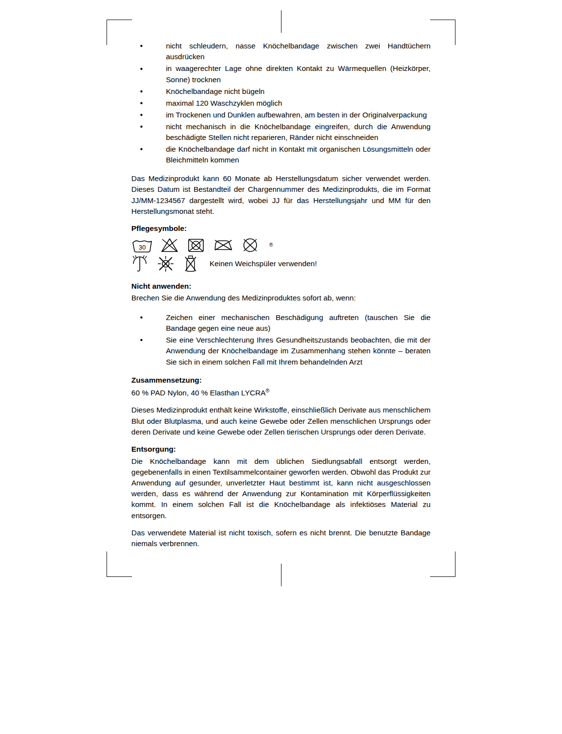nicht schleudern, nasse Knöchelbandage zwischen zwei Handtüchern ausdrücken
in waagerechter Lage ohne direkten Kontakt zu Wärmequellen (Heizkörper, Sonne) trocknen
Knöchelbandage nicht bügeln
maximal 120 Waschzyklen möglich
im Trockenen und Dunklen aufbewahren, am besten in der Originalverpackung
nicht mechanisch in die Knöchelbandage eingreifen, durch die Anwendung beschädigte Stellen nicht reparieren, Ränder nicht einschneiden
die Knöchelbandage darf nicht in Kontakt mit organischen Lösungsmitteln oder Bleichmitteln kommen
Das Medizinprodukt kann 60 Monate ab Herstellungsdatum sicher verwendet werden. Dieses Datum ist Bestandteil der Chargennummer des Medizinprodukts, die im Format JJ/MM-1234567 dargestellt wird, wobei JJ für das Herstellungsjahr und MM für den Herstellungsmonat steht.
Pflegesymbole:
30 ®
Keinen Weichspüler verwenden!
Nicht anwenden:
Brechen Sie die Anwendung des Medizinproduktes sofort ab, wenn:
Zeichen einer mechanischen Beschädigung auftreten (tauschen Sie die Bandage gegen eine neue aus)
Sie eine Verschlechterung Ihres Gesundheitszustands beobachten, die mit der Anwendung der Knöchelbandage im Zusammenhang stehen könnte – beraten Sie sich in einem solchen Fall mit Ihrem behandelnden Arzt
Zusammensetzung:
60 % PAD Nylon, 40 % Elasthan LYCRA®
Dieses Medizinprodukt enthält keine Wirkstoffe, einschließlich Derivate aus menschlichem Blut oder Blutplasma, und auch keine Gewebe oder Zellen menschlichen Ursprungs oder deren Derivate und keine Gewebe oder Zellen tierischen Ursprungs oder deren Derivate.
Entsorgung:
Die Knöchelbandage kann mit dem üblichen Siedlungsabfall entsorgt werden, gegebenenfalls in einen Textilsammelcontainer geworfen werden. Obwohl das Produkt zur Anwendung auf gesunder, unverletzter Haut bestimmt ist, kann nicht ausgeschlossen werden, dass es während der Anwendung zur Kontamination mit Körperflüssigkeiten kommt. In einem solchen Fall ist die Knöchelbandage als infektiöses Material zu entsorgen.
Das verwendete Material ist nicht toxisch, sofern es nicht brennt. Die benutzte Bandage niemals verbrennen.